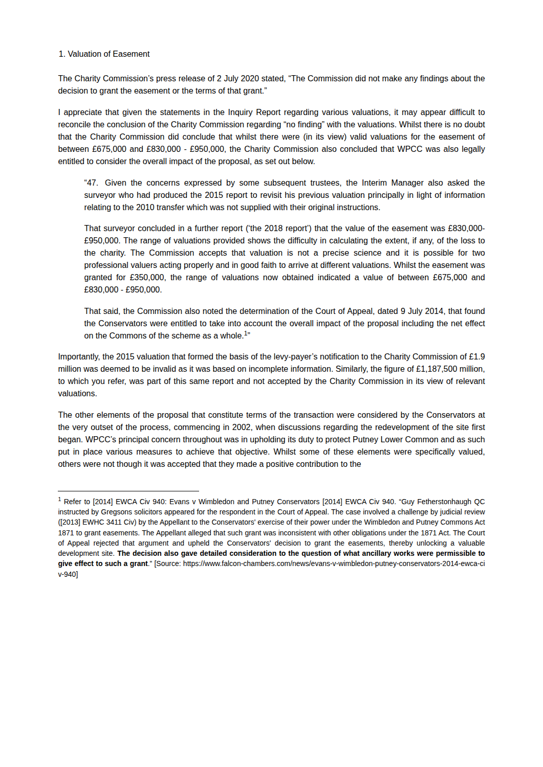Valuation of Easement
The Charity Commission’s press release of 2 July 2020 stated, “The Commission did not make any findings about the decision to grant the easement or the terms of that grant.”
I appreciate that given the statements in the Inquiry Report regarding various valuations, it may appear difficult to reconcile the conclusion of the Charity Commission regarding “no finding” with the valuations. Whilst there is no doubt that the Charity Commission did conclude that whilst there were (in its view) valid valuations for the easement of between £675,000 and £830,000 - £950,000, the Charity Commission also concluded that WPCC was also legally entitled to consider the overall impact of the proposal, as set out below.
“47. Given the concerns expressed by some subsequent trustees, the Interim Manager also asked the surveyor who had produced the 2015 report to revisit his previous valuation principally in light of information relating to the 2010 transfer which was not supplied with their original instructions.
That surveyor concluded in a further report (‘the 2018 report’) that the value of the easement was £830,000-£950,000. The range of valuations provided shows the difficulty in calculating the extent, if any, of the loss to the charity. The Commission accepts that valuation is not a precise science and it is possible for two professional valuers acting properly and in good faith to arrive at different valuations. Whilst the easement was granted for £350,000, the range of valuations now obtained indicated a value of between £675,000 and £830,000 - £950,000.
That said, the Commission also noted the determination of the Court of Appeal, dated 9 July 2014, that found the Conservators were entitled to take into account the overall impact of the proposal including the net effect on the Commons of the scheme as a whole.1”
Importantly, the 2015 valuation that formed the basis of the levy-payer’s notification to the Charity Commission of £1.9 million was deemed to be invalid as it was based on incomplete information. Similarly, the figure of £1,187,500 million, to which you refer, was part of this same report and not accepted by the Charity Commission in its view of relevant valuations.
The other elements of the proposal that constitute terms of the transaction were considered by the Conservators at the very outset of the process, commencing in 2002, when discussions regarding the redevelopment of the site first began. WPCC’s principal concern throughout was in upholding its duty to protect Putney Lower Common and as such put in place various measures to achieve that objective. Whilst some of these elements were specifically valued, others were not though it was accepted that they made a positive contribution to the
1 Refer to [2014] EWCA Civ 940: Evans v Wimbledon and Putney Conservators [2014] EWCA Civ 940. “Guy Fetherstonhaugh QC instructed by Gregsons solicitors appeared for the respondent in the Court of Appeal. The case involved a challenge by judicial review ([2013] EWHC 3411 Civ) by the Appellant to the Conservators' exercise of their power under the Wimbledon and Putney Commons Act 1871 to grant easements. The Appellant alleged that such grant was inconsistent with other obligations under the 1871 Act. The Court of Appeal rejected that argument and upheld the Conservators' decision to grant the easements, thereby unlocking a valuable development site. The decision also gave detailed consideration to the question of what ancillary works were permissible to give effect to such a grant.” [Source: https://www.falcon-chambers.com/news/evans-v-wimbledon-putney-conservators-2014-ewca-civ-940]